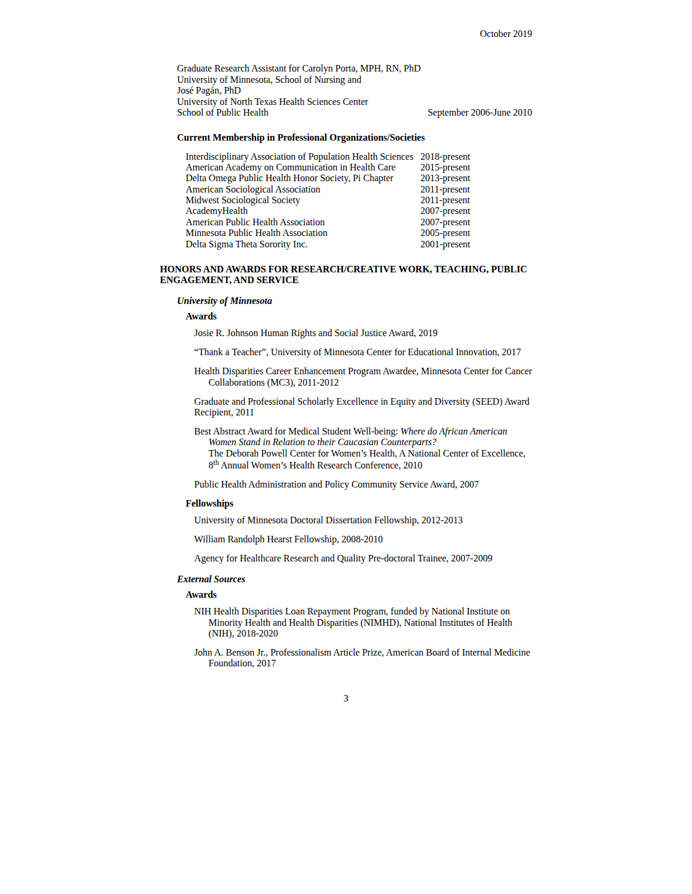October 2019
Graduate Research Assistant for Carolyn Porta, MPH, RN, PhD
University of Minnesota, School of Nursing and
José Pagán, PhD
University of North Texas Health Sciences Center
School of Public Health September 2006-June 2010
Current Membership in Professional Organizations/Societies
| Interdisciplinary Association of Population Health Sciences | 2018-present |
| American Academy on Communication in Health Care | 2015-present |
| Delta Omega Public Health Honor Society, Pi Chapter | 2013-present |
| American Sociological Association | 2011-present |
| Midwest Sociological Society | 2011-present |
| AcademyHealth | 2007-present |
| American Public Health Association | 2007-present |
| Minnesota Public Health Association | 2005-present |
| Delta Sigma Theta Sorority Inc. | 2001-present |
HONORS AND AWARDS FOR RESEARCH/CREATIVE WORK, TEACHING, PUBLIC ENGAGEMENT, AND SERVICE
University of Minnesota
Awards
Josie R. Johnson Human Rights and Social Justice Award, 2019
“Thank a Teacher”, University of Minnesota Center for Educational Innovation, 2017
Health Disparities Career Enhancement Program Awardee, Minnesota Center for Cancer Collaborations (MC3), 2011-2012
Graduate and Professional Scholarly Excellence in Equity and Diversity (SEED) Award Recipient, 2011
Best Abstract Award for Medical Student Well-being: Where do African American Women Stand in Relation to their Caucasian Counterparts?
The Deborah Powell Center for Women’s Health, A National Center of Excellence, 8th Annual Women’s Health Research Conference, 2010
Public Health Administration and Policy Community Service Award, 2007
Fellowships
University of Minnesota Doctoral Dissertation Fellowship, 2012-2013
William Randolph Hearst Fellowship, 2008-2010
Agency for Healthcare Research and Quality Pre-doctoral Trainee, 2007-2009
External Sources
Awards
NIH Health Disparities Loan Repayment Program, funded by National Institute on Minority Health and Health Disparities (NIMHD), National Institutes of Health (NIH), 2018-2020
John A. Benson Jr., Professionalism Article Prize, American Board of Internal Medicine Foundation, 2017
3